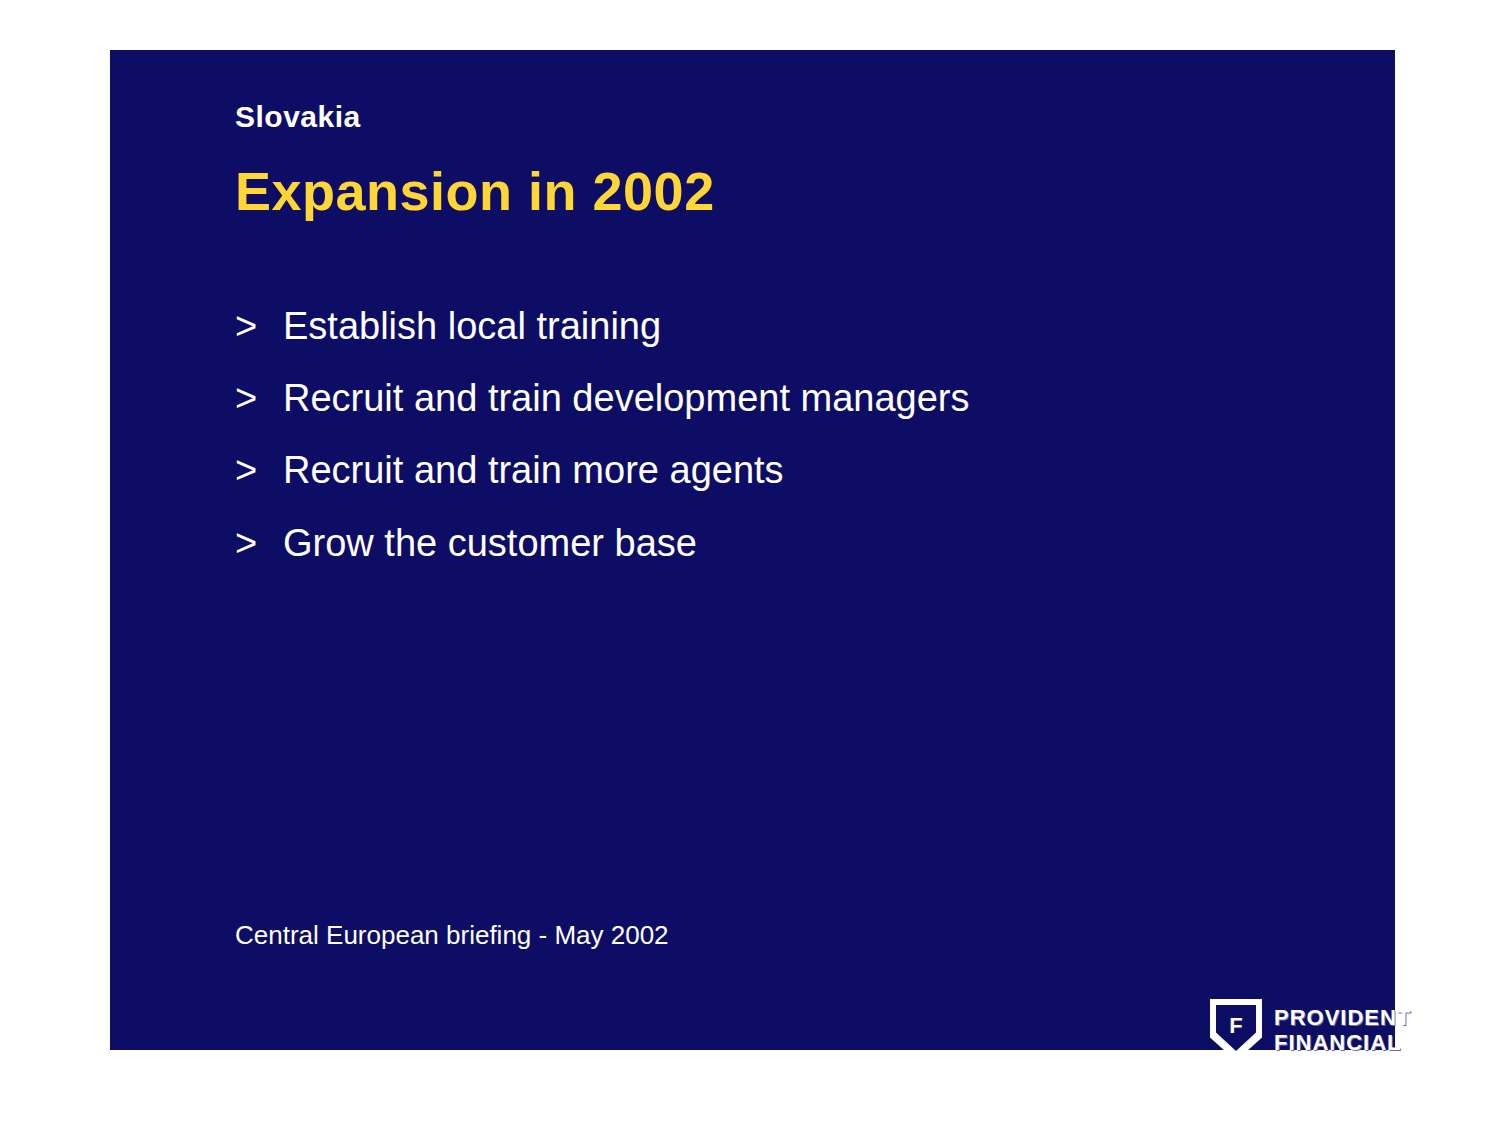Slovakia
Expansion in 2002
>Establish local training >Recruit and train development managers >Recruit and train more agents >Grow the customer base
Central European briefing - May 2002
PROVIDENT
FINANCIAL